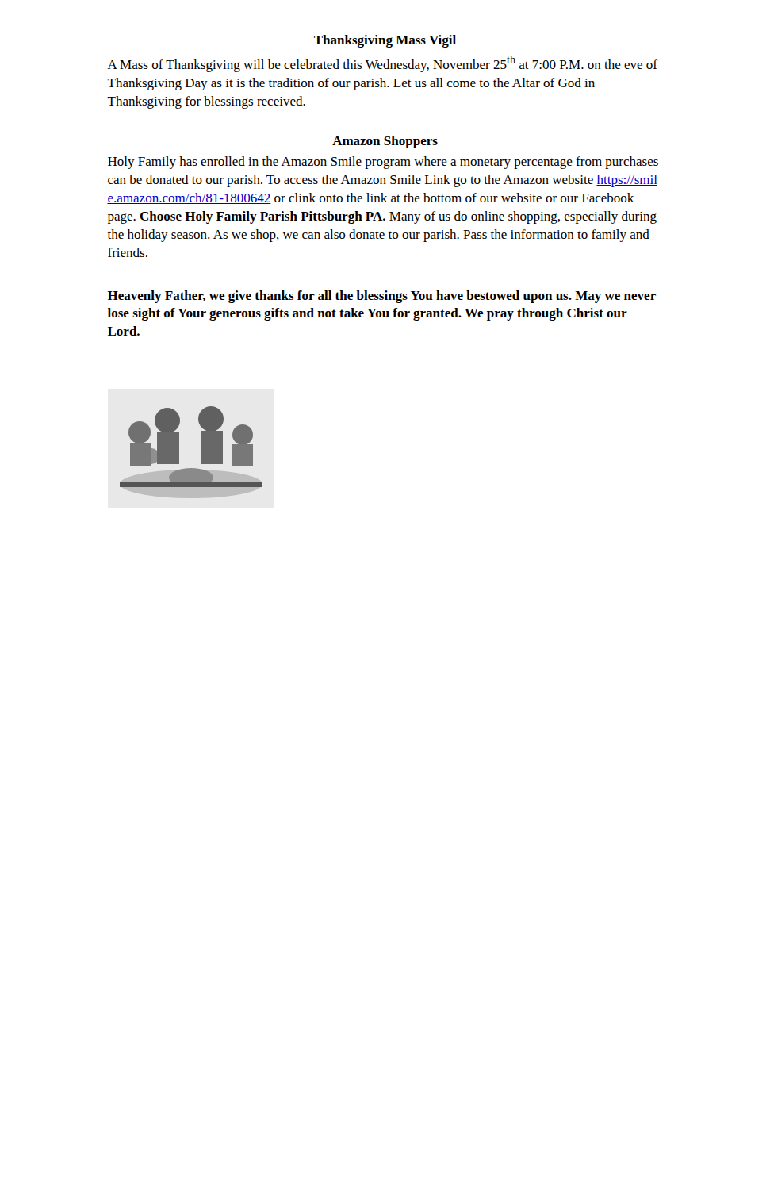Thanksgiving Mass Vigil
A Mass of Thanksgiving will be celebrated this Wednesday, November 25th at 7:00 P.M. on the eve of Thanksgiving Day as it is the tradition of our parish. Let us all come to the Altar of God in Thanksgiving for blessings received.
Amazon Shoppers
Holy Family has enrolled in the Amazon Smile program where a monetary percentage from purchases can be donated to our parish. To access the Amazon Smile Link go to the Amazon website https://smile.amazon.com/ch/81-1800642 or clink onto the link at the bottom of our website or our Facebook page. Choose Holy Family Parish Pittsburgh PA. Many of us do online shopping, especially during the holiday season. As we shop, we can also donate to our parish. Pass the information to family and friends.
Heavenly Father, we give thanks for all the blessings You have bestowed upon us. May we never lose sight of Your generous gifts and not take You for granted. We pray through Christ our Lord.